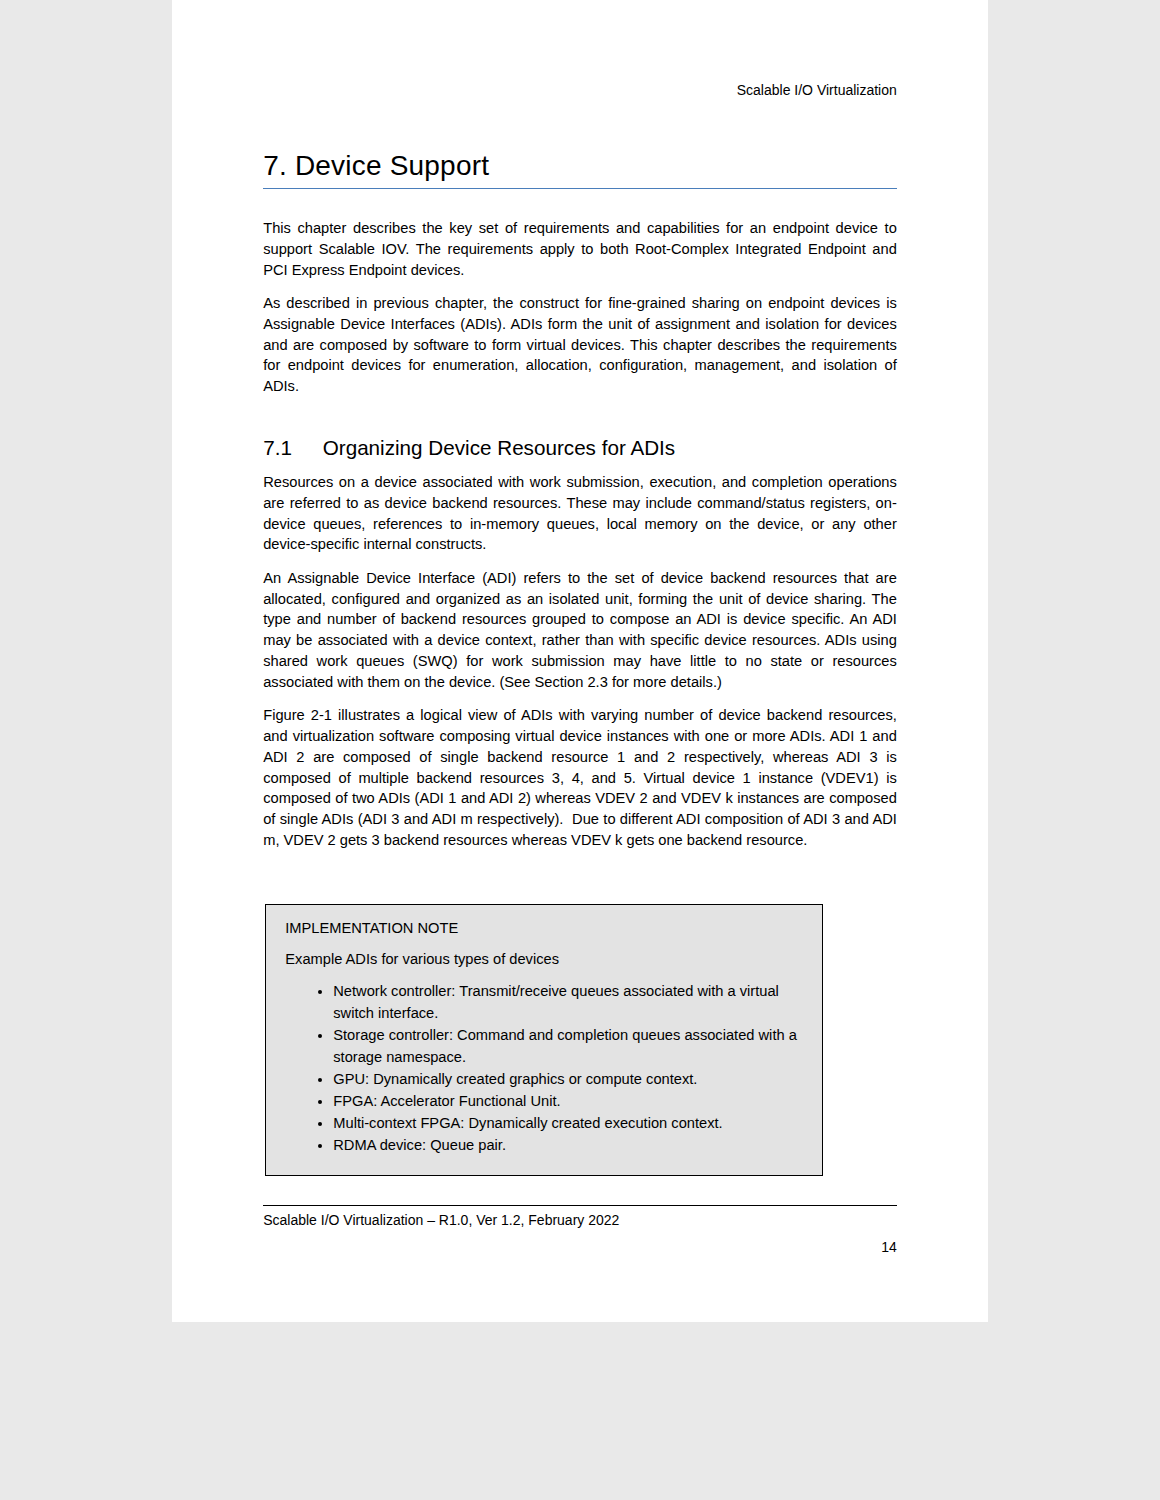Scalable I/O Virtualization
7. Device Support
This chapter describes the key set of requirements and capabilities for an endpoint device to support Scalable IOV. The requirements apply to both Root-Complex Integrated Endpoint and PCI Express Endpoint devices.
As described in previous chapter, the construct for fine-grained sharing on endpoint devices is Assignable Device Interfaces (ADIs). ADIs form the unit of assignment and isolation for devices and are composed by software to form virtual devices. This chapter describes the requirements for endpoint devices for enumeration, allocation, configuration, management, and isolation of ADIs.
7.1 Organizing Device Resources for ADIs
Resources on a device associated with work submission, execution, and completion operations are referred to as device backend resources. These may include command/status registers, on-device queues, references to in-memory queues, local memory on the device, or any other device-specific internal constructs.
An Assignable Device Interface (ADI) refers to the set of device backend resources that are allocated, configured and organized as an isolated unit, forming the unit of device sharing. The type and number of backend resources grouped to compose an ADI is device specific. An ADI may be associated with a device context, rather than with specific device resources. ADIs using shared work queues (SWQ) for work submission may have little to no state or resources associated with them on the device. (See Section 2.3 for more details.)
Figure 2-1 illustrates a logical view of ADIs with varying number of device backend resources, and virtualization software composing virtual device instances with one or more ADIs. ADI 1 and ADI 2 are composed of single backend resource 1 and 2 respectively, whereas ADI 3 is composed of multiple backend resources 3, 4, and 5. Virtual device 1 instance (VDEV1) is composed of two ADIs (ADI 1 and ADI 2) whereas VDEV 2 and VDEV k instances are composed of single ADIs (ADI 3 and ADI m respectively). Due to different ADI composition of ADI 3 and ADI m, VDEV 2 gets 3 backend resources whereas VDEV k gets one backend resource.
IMPLEMENTATION NOTE
Example ADIs for various types of devices
Network controller: Transmit/receive queues associated with a virtual switch interface.
Storage controller: Command and completion queues associated with a storage namespace.
GPU: Dynamically created graphics or compute context.
FPGA: Accelerator Functional Unit.
Multi-context FPGA: Dynamically created execution context.
RDMA device: Queue pair.
Scalable I/O Virtualization – R1.0, Ver 1.2, February 2022
14